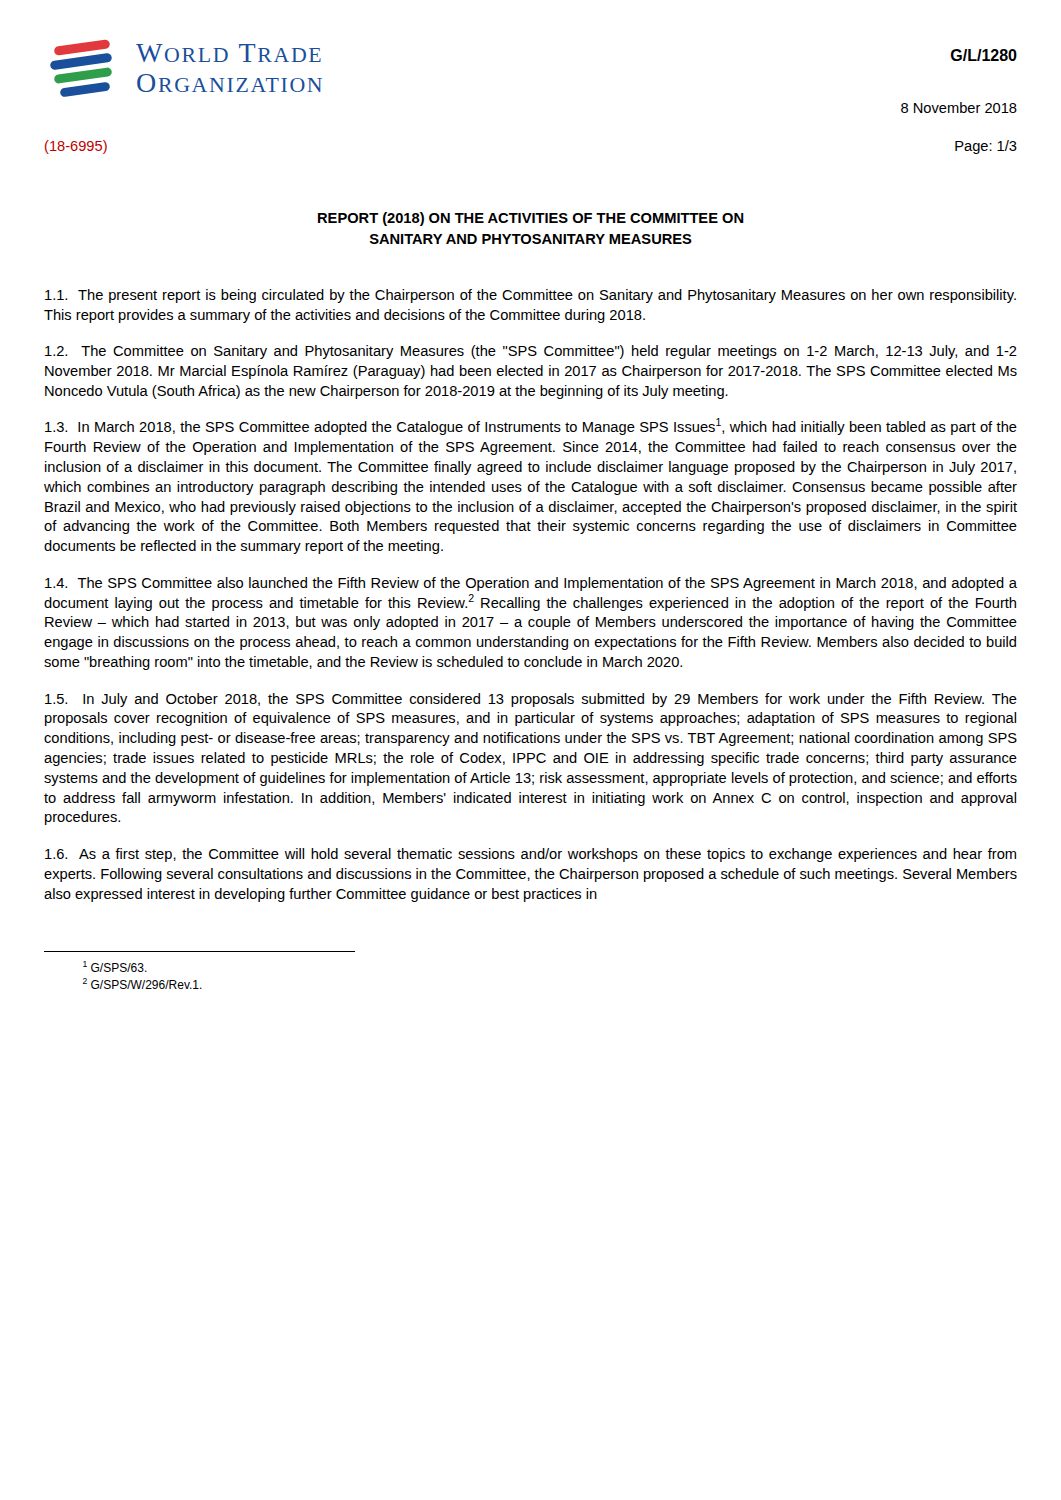WORLD TRADE ORGANIZATION
G/L/1280
8 November 2018
(18-6995)
Page: 1/3
Report (2018) on the Activities of the Committee on
Sanitary and Phytosanitary Measures
1.1. The present report is being circulated by the Chairperson of the Committee on Sanitary and Phytosanitary Measures on her own responsibility. This report provides a summary of the activities and decisions of the Committee during 2018.
1.2. The Committee on Sanitary and Phytosanitary Measures (the "SPS Committee") held regular meetings on 1-2 March, 12-13 July, and 1-2 November 2018. Mr Marcial Espínola Ramírez (Paraguay) had been elected in 2017 as Chairperson for 2017-2018. The SPS Committee elected Ms Noncedo Vutula (South Africa) as the new Chairperson for 2018-2019 at the beginning of its July meeting.
1.3. In March 2018, the SPS Committee adopted the Catalogue of Instruments to Manage SPS Issues1, which had initially been tabled as part of the Fourth Review of the Operation and Implementation of the SPS Agreement. Since 2014, the Committee had failed to reach consensus over the inclusion of a disclaimer in this document. The Committee finally agreed to include disclaimer language proposed by the Chairperson in July 2017, which combines an introductory paragraph describing the intended uses of the Catalogue with a soft disclaimer. Consensus became possible after Brazil and Mexico, who had previously raised objections to the inclusion of a disclaimer, accepted the Chairperson's proposed disclaimer, in the spirit of advancing the work of the Committee. Both Members requested that their systemic concerns regarding the use of disclaimers in Committee documents be reflected in the summary report of the meeting.
1.4. The SPS Committee also launched the Fifth Review of the Operation and Implementation of the SPS Agreement in March 2018, and adopted a document laying out the process and timetable for this Review.2 Recalling the challenges experienced in the adoption of the report of the Fourth Review – which had started in 2013, but was only adopted in 2017 – a couple of Members underscored the importance of having the Committee engage in discussions on the process ahead, to reach a common understanding on expectations for the Fifth Review. Members also decided to build some "breathing room" into the timetable, and the Review is scheduled to conclude in March 2020.
1.5. In July and October 2018, the SPS Committee considered 13 proposals submitted by 29 Members for work under the Fifth Review. The proposals cover recognition of equivalence of SPS measures, and in particular of systems approaches; adaptation of SPS measures to regional conditions, including pest- or disease-free areas; transparency and notifications under the SPS vs. TBT Agreement; national coordination among SPS agencies; trade issues related to pesticide MRLs; the role of Codex, IPPC and OIE in addressing specific trade concerns; third party assurance systems and the development of guidelines for implementation of Article 13; risk assessment, appropriate levels of protection, and science; and efforts to address fall armyworm infestation. In addition, Members' indicated interest in initiating work on Annex C on control, inspection and approval procedures.
1.6. As a first step, the Committee will hold several thematic sessions and/or workshops on these topics to exchange experiences and hear from experts. Following several consultations and discussions in the Committee, the Chairperson proposed a schedule of such meetings. Several Members also expressed interest in developing further Committee guidance or best practices in
1 G/SPS/63.
2 G/SPS/W/296/Rev.1.